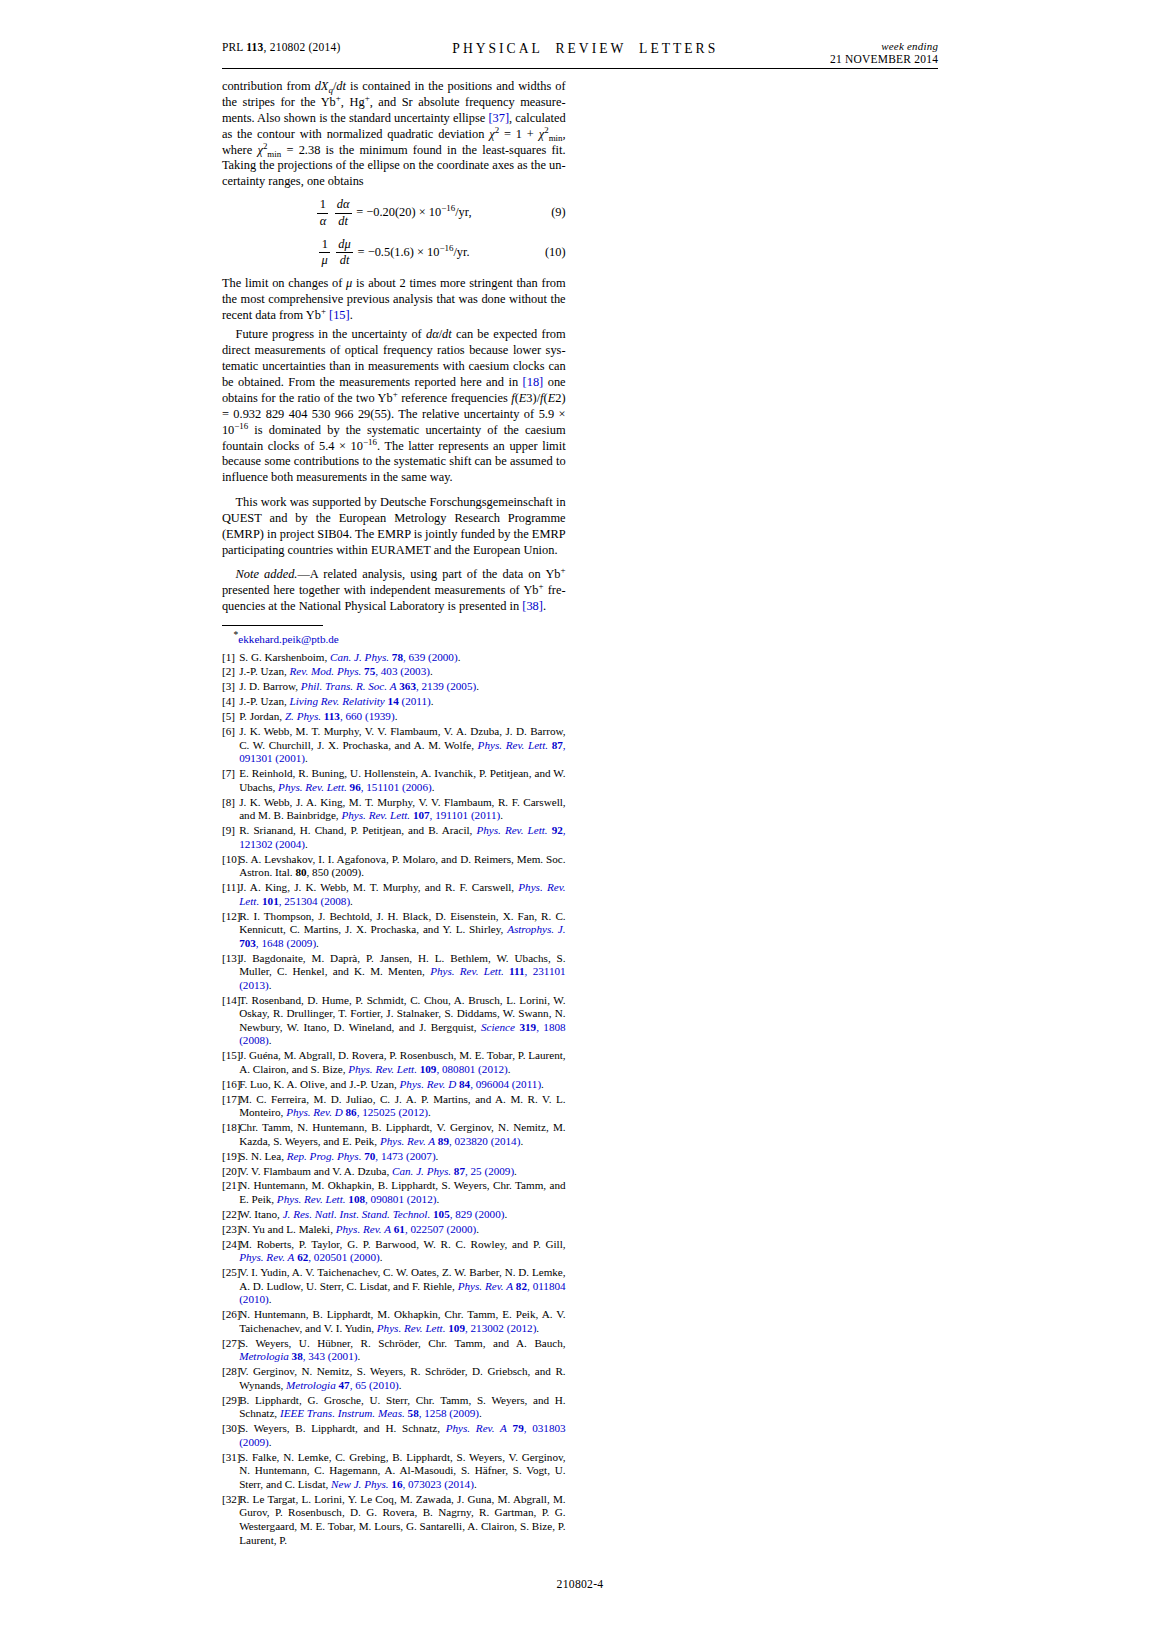PRL 113, 210802 (2014)
PHYSICAL REVIEW LETTERS
week ending21 NOVEMBER 2014
contribution from dXq/dt is contained in the positions and widths of the stripes for the Yb+, Hg+, and Sr absolute frequency measurements. Also shown is the standard uncertainty ellipse [37], calculated as the contour with normalized quadratic deviation χ2 = 1 + χ2min, where χ2min = 2.38 is the minimum found in the least-squares fit. Taking the projections of the ellipse on the coordinate axes as the uncertainty ranges, one obtains
1 α dα dt = −0.20(20) × 10−16/yr, (9)
1 μ dμ dt = −0.5(1.6) × 10−16/yr. (10)
The limit on changes of μ is about 2 times more stringent than from the most comprehensive previous analysis that was done without the recent data from Yb+ [15].
Future progress in the uncertainty of dα/dt can be expected from direct measurements of optical frequency ratios because lower systematic uncertainties than in measurements with caesium clocks can be obtained. From the measurements reported here and in [18] one obtains for the ratio of the two Yb+ reference frequencies f(E3)/f(E2) = 0.932 829 404 530 966 29(55). The relative uncertainty of 5.9 × 10−16 is dominated by the systematic uncertainty of the caesium fountain clocks of 5.4 × 10−16. The latter represents an upper limit because some contributions to the systematic shift can be assumed to influence both measurements in the same way.
This work was supported by Deutsche Forschungsgemeinschaft in QUEST and by the European Metrology Research Programme (EMRP) in project SIB04. The EMRP is jointly funded by the EMRP participating countries within EURAMET and the European Union.
Note added.—A related analysis, using part of the data on Yb+ presented here together with independent measurements of Yb+ frequencies at the National Physical Laboratory is presented in [38].
*ekkehard.peik@ptb.de
S. G. Karshenboim, Can. J. Phys. 78, 639 (2000).
J.-P. Uzan, Rev. Mod. Phys. 75, 403 (2003).
J. D. Barrow, Phil. Trans. R. Soc. A 363, 2139 (2005).
J.-P. Uzan, Living Rev. Relativity 14 (2011).
P. Jordan, Z. Phys. 113, 660 (1939).
J. K. Webb, M. T. Murphy, V. V. Flambaum, V. A. Dzuba, J. D. Barrow, C. W. Churchill, J. X. Prochaska, and A. M. Wolfe, Phys. Rev. Lett. 87, 091301 (2001).
E. Reinhold, R. Buning, U. Hollenstein, A. Ivanchik, P. Petitjean, and W. Ubachs, Phys. Rev. Lett. 96, 151101 (2006).
J. K. Webb, J. A. King, M. T. Murphy, V. V. Flambaum, R. F. Carswell, and M. B. Bainbridge, Phys. Rev. Lett. 107, 191101 (2011).
R. Srianand, H. Chand, P. Petitjean, and B. Aracil, Phys. Rev. Lett. 92, 121302 (2004).
S. A. Levshakov, I. I. Agafonova, P. Molaro, and D. Reimers, Mem. Soc. Astron. Ital. 80, 850 (2009).
J. A. King, J. K. Webb, M. T. Murphy, and R. F. Carswell, Phys. Rev. Lett. 101, 251304 (2008).
R. I. Thompson, J. Bechtold, J. H. Black, D. Eisenstein, X. Fan, R. C. Kennicutt, C. Martins, J. X. Prochaska, and Y. L. Shirley, Astrophys. J. 703, 1648 (2009).
J. Bagdonaite, M. Daprà, P. Jansen, H. L. Bethlem, W. Ubachs, S. Muller, C. Henkel, and K. M. Menten, Phys. Rev. Lett. 111, 231101 (2013).
T. Rosenband, D. Hume, P. Schmidt, C. Chou, A. Brusch, L. Lorini, W. Oskay, R. Drullinger, T. Fortier, J. Stalnaker, S. Diddams, W. Swann, N. Newbury, W. Itano, D. Wineland, and J. Bergquist, Science 319, 1808 (2008).
J. Guéna, M. Abgrall, D. Rovera, P. Rosenbusch, M. E. Tobar, P. Laurent, A. Clairon, and S. Bize, Phys. Rev. Lett. 109, 080801 (2012).
F. Luo, K. A. Olive, and J.-P. Uzan, Phys. Rev. D 84, 096004 (2011).
M. C. Ferreira, M. D. Juliao, C. J. A. P. Martins, and A. M. R. V. L. Monteiro, Phys. Rev. D 86, 125025 (2012).
Chr. Tamm, N. Huntemann, B. Lipphardt, V. Gerginov, N. Nemitz, M. Kazda, S. Weyers, and E. Peik, Phys. Rev. A 89, 023820 (2014).
S. N. Lea, Rep. Prog. Phys. 70, 1473 (2007).
V. V. Flambaum and V. A. Dzuba, Can. J. Phys. 87, 25 (2009).
N. Huntemann, M. Okhapkin, B. Lipphardt, S. Weyers, Chr. Tamm, and E. Peik, Phys. Rev. Lett. 108, 090801 (2012).
W. Itano, J. Res. Natl. Inst. Stand. Technol. 105, 829 (2000).
N. Yu and L. Maleki, Phys. Rev. A 61, 022507 (2000).
M. Roberts, P. Taylor, G. P. Barwood, W. R. C. Rowley, and P. Gill, Phys. Rev. A 62, 020501 (2000).
V. I. Yudin, A. V. Taichenachev, C. W. Oates, Z. W. Barber, N. D. Lemke, A. D. Ludlow, U. Sterr, C. Lisdat, and F. Riehle, Phys. Rev. A 82, 011804 (2010).
N. Huntemann, B. Lipphardt, M. Okhapkin, Chr. Tamm, E. Peik, A. V. Taichenachev, and V. I. Yudin, Phys. Rev. Lett. 109, 213002 (2012).
S. Weyers, U. Hübner, R. Schröder, Chr. Tamm, and A. Bauch, Metrologia 38, 343 (2001).
V. Gerginov, N. Nemitz, S. Weyers, R. Schröder, D. Griebsch, and R. Wynands, Metrologia 47, 65 (2010).
B. Lipphardt, G. Grosche, U. Sterr, Chr. Tamm, S. Weyers, and H. Schnatz, IEEE Trans. Instrum. Meas. 58, 1258 (2009).
S. Weyers, B. Lipphardt, and H. Schnatz, Phys. Rev. A 79, 031803 (2009).
S. Falke, N. Lemke, C. Grebing, B. Lipphardt, S. Weyers, V. Gerginov, N. Huntemann, C. Hagemann, A. Al-Masoudi, S. Häfner, S. Vogt, U. Sterr, and C. Lisdat, New J. Phys. 16, 073023 (2014).
R. Le Targat, L. Lorini, Y. Le Coq, M. Zawada, J. Guna, M. Abgrall, M. Gurov, P. Rosenbusch, D. G. Rovera, B. Nagrny, R. Gartman, P. G. Westergaard, M. E. Tobar, M. Lours, G. Santarelli, A. Clairon, S. Bize, P. Laurent, P.
210802-4